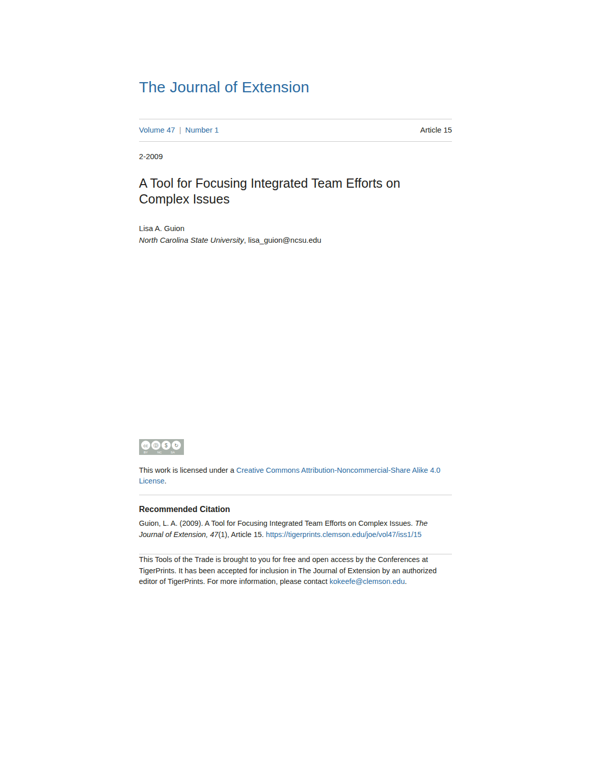The Journal of Extension
Volume 47|Number 1
Article 15
2-2009
A Tool for Focusing Integrated Team Efforts on Complex Issues
Lisa A. Guion
North Carolina State University, lisa_guion@ncsu.edu
cc Ⓓ $ ↻ BY NC SA
This work is licensed under a Creative Commons Attribution-Noncommercial-Share Alike 4.0 License.
Recommended Citation
Guion, L. A. (2009). A Tool for Focusing Integrated Team Efforts on Complex Issues. The Journal of Extension, 47(1), Article 15. https://tigerprints.clemson.edu/joe/vol47/iss1/15
This Tools of the Trade is brought to you for free and open access by the Conferences at TigerPrints. It has been accepted for inclusion in The Journal of Extension by an authorized editor of TigerPrints. For more information, please contact kokeefe@clemson.edu.